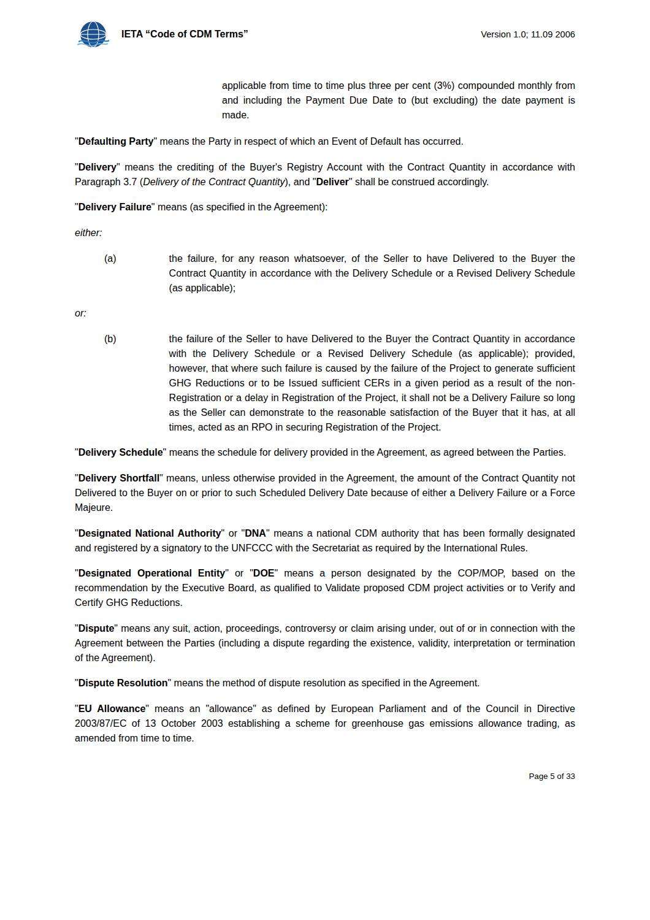IETA “Code of CDM Terms”
Version 1.0; 11.09 2006
applicable from time to time plus three per cent (3%) compounded monthly from and including the Payment Due Date to (but excluding) the date payment is made.
"Defaulting Party" means the Party in respect of which an Event of Default has occurred.
"Delivery" means the crediting of the Buyer's Registry Account with the Contract Quantity in accordance with Paragraph 3.7 (Delivery of the Contract Quantity), and "Deliver" shall be construed accordingly.
"Delivery Failure" means (as specified in the Agreement):
either:
(a)
the failure, for any reason whatsoever, of the Seller to have Delivered to the Buyer the Contract Quantity in accordance with the Delivery Schedule or a Revised Delivery Schedule (as applicable);
or:
(b)
the failure of the Seller to have Delivered to the Buyer the Contract Quantity in accordance with the Delivery Schedule or a Revised Delivery Schedule (as applicable); provided, however, that where such failure is caused by the failure of the Project to generate sufficient GHG Reductions or to be Issued sufficient CERs in a given period as a result of the non-Registration or a delay in Registration of the Project, it shall not be a Delivery Failure so long as the Seller can demonstrate to the reasonable satisfaction of the Buyer that it has, at all times, acted as an RPO in securing Registration of the Project.
"Delivery Schedule" means the schedule for delivery provided in the Agreement, as agreed between the Parties.
"Delivery Shortfall" means, unless otherwise provided in the Agreement, the amount of the Contract Quantity not Delivered to the Buyer on or prior to such Scheduled Delivery Date because of either a Delivery Failure or a Force Majeure.
"Designated National Authority" or "DNA" means a national CDM authority that has been formally designated and registered by a signatory to the UNFCCC with the Secretariat as required by the International Rules.
"Designated Operational Entity" or "DOE" means a person designated by the COP/MOP, based on the recommendation by the Executive Board, as qualified to Validate proposed CDM project activities or to Verify and Certify GHG Reductions.
"Dispute" means any suit, action, proceedings, controversy or claim arising under, out of or in connection with the Agreement between the Parties (including a dispute regarding the existence, validity, interpretation or termination of the Agreement).
"Dispute Resolution" means the method of dispute resolution as specified in the Agreement.
"EU Allowance" means an "allowance" as defined by European Parliament and of the Council in Directive 2003/87/EC of 13 October 2003 establishing a scheme for greenhouse gas emissions allowance trading, as amended from time to time.
Page 5 of 33